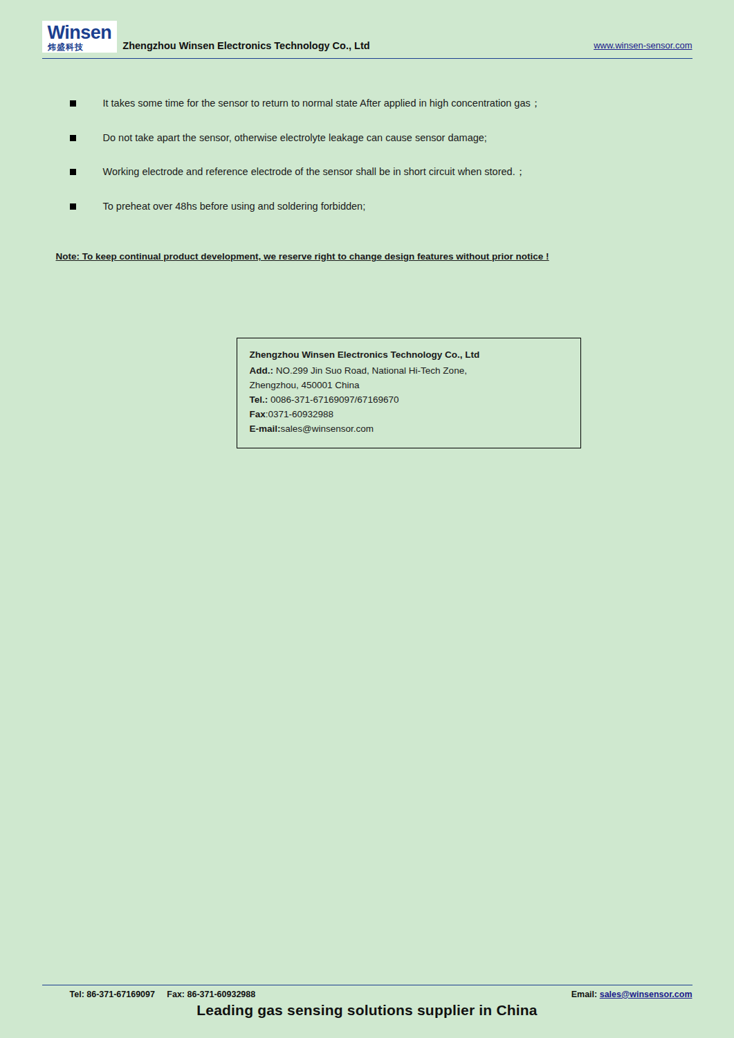Winsen
炜盛科技
Zhengzhou Winsen Electronics Technology Co., Ltd
www.winsen-sensor.com
It takes some time for the sensor to return to normal state After applied in high concentration gas；
Do not take apart the sensor, otherwise electrolyte leakage can cause sensor damage;
Working electrode and reference electrode of the sensor shall be in short circuit when stored.；
To preheat over 48hs before using and soldering forbidden;
Note: To keep continual product development, we reserve right to change design features without prior notice !
Zhengzhou Winsen Electronics Technology Co., Ltd
Add.: NO.299 Jin Suo Road, National Hi-Tech Zone,
Zhengzhou, 450001 China
Tel.: 0086-371-67169097/67169670
Fax:0371-60932988
E-mail: sales@winsensor.com
Tel: 86-371-67169097 Fax: 86-371-60932988
Email: sales@winsensor.com
Leading gas sensing solutions supplier in China